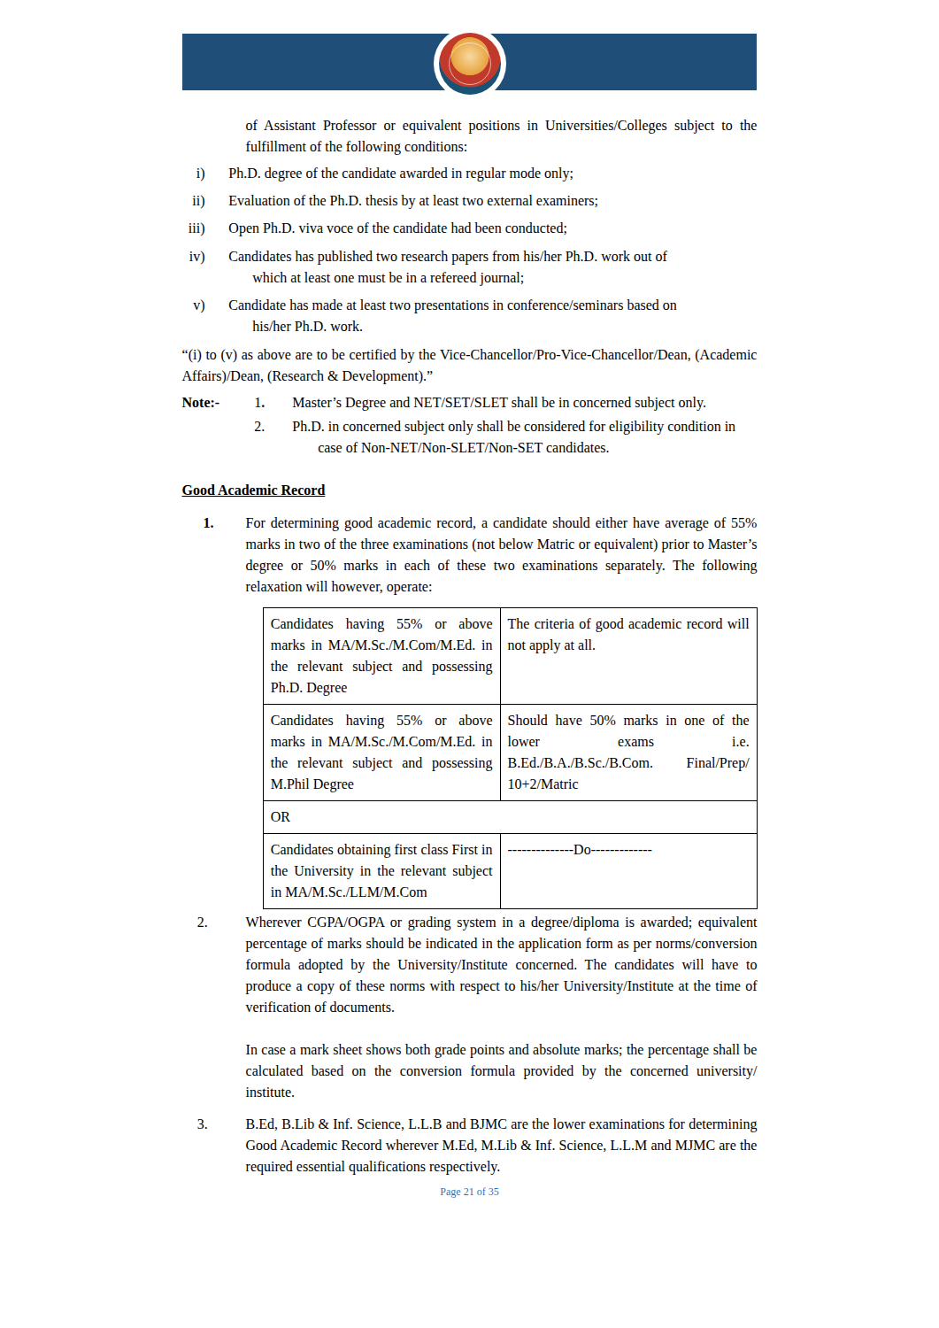of Assistant Professor or equivalent positions in Universities/Colleges subject to the fulfillment of the following conditions:
i) Ph.D. degree of the candidate awarded in regular mode only;
ii) Evaluation of the Ph.D. thesis by at least two external examiners;
iii) Open Ph.D. viva voce of the candidate had been conducted;
iv) Candidates has published two research papers from his/her Ph.D. work out of which at least one must be in a refereed journal;
v) Candidate has made at least two presentations in conference/seminars based on his/her Ph.D. work.
“(i) to (v) as above are to be certified by the Vice-Chancellor/Pro-Vice-Chancellor/Dean, (Academic Affairs)/Dean, (Research & Development).”
Note:-
1.
Master’s Degree and NET/SET/SLET shall be in concerned subject only.
2.
Ph.D. in concerned subject only shall be considered for eligibility condition in case of Non-NET/Non-SLET/Non-SET candidates.
Good Academic Record
1. For determining good academic record, a candidate should either have average of 55% marks in two of the three examinations (not below Matric or equivalent) prior to Master’s degree or 50% marks in each of these two examinations separately. The following relaxation will however, operate:
| Candidates having 55% or above marks in MA/M.Sc./M.Com/M.Ed. in the relevant subject and possessing Ph.D. Degree | The criteria of good academic record will not apply at all. |
| Candidates having 55% or above marks in MA/M.Sc./M.Com/M.Ed. in the relevant subject and possessing M.Phil Degree | Should have 50% marks in one of the lower exams i.e. B.Ed./B.A./B.Sc./B.Com. Final/Prep/ 10+2/Matric |
| OR |
| Candidates obtaining first class First in the University in the relevant subject in MA/M.Sc./LLM/M.Com | --------------Do------------- |
2. Wherever CGPA/OGPA or grading system in a degree/diploma is awarded; equivalent percentage of marks should be indicated in the application form as per norms/conversion formula adopted by the University/Institute concerned. The candidates will have to produce a copy of these norms with respect to his/her University/Institute at the time of verification of documents.
In case a mark sheet shows both grade points and absolute marks; the percentage shall be calculated based on the conversion formula provided by the concerned university/ institute.
3. B.Ed, B.Lib & Inf. Science, L.L.B and BJMC are the lower examinations for determining Good Academic Record wherever M.Ed, M.Lib & Inf. Science, L.L.M and MJMC are the required essential qualifications respectively.
Page 21 of 35